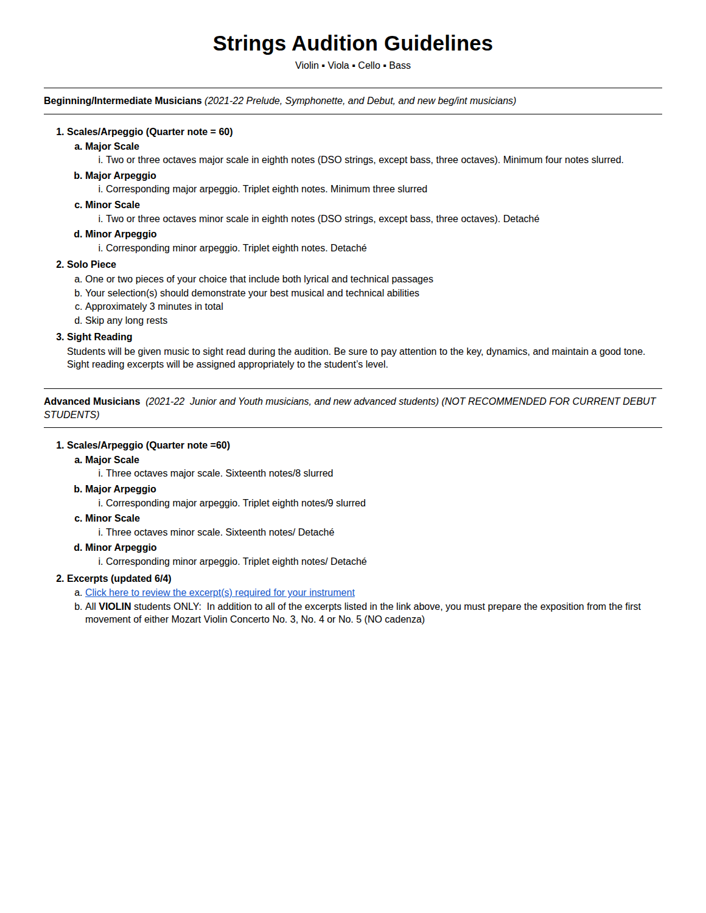Strings Audition Guidelines
Violin ▪ Viola ▪ Cello ▪ Bass
Beginning/Intermediate Musicians (2021-22 Prelude, Symphonette, and Debut, and new beg/int musicians)
Scales/Arpeggio (Quarter note = 60)
Major Scale
Two or three octaves major scale in eighth notes (DSO strings, except bass, three octaves). Minimum four notes slurred.
Major Arpeggio
Corresponding major arpeggio. Triplet eighth notes. Minimum three slurred
Minor Scale
Two or three octaves minor scale in eighth notes (DSO strings, except bass, three octaves). Detaché
Minor Arpeggio
Corresponding minor arpeggio. Triplet eighth notes. Detaché
Solo Piece
One or two pieces of your choice that include both lyrical and technical passages
Your selection(s) should demonstrate your best musical and technical abilities
Approximately 3 minutes in total
Skip any long rests
Sight Reading
Students will be given music to sight read during the audition. Be sure to pay attention to the key, dynamics, and maintain a good tone. Sight reading excerpts will be assigned appropriately to the student’s level.
Advanced Musicians (2021-22 Junior and Youth musicians, and new advanced students) (NOT RECOMMENDED FOR CURRENT DEBUT STUDENTS)
Scales/Arpeggio (Quarter note =60)
Major Scale
Three octaves major scale. Sixteenth notes/8 slurred
Major Arpeggio
Corresponding major arpeggio. Triplet eighth notes/9 slurred
Minor Scale
Three octaves minor scale. Sixteenth notes/ Detaché
Minor Arpeggio
Corresponding minor arpeggio. Triplet eighth notes/ Detaché
Excerpts (updated 6/4)
Click here to review the excerpt(s) required for your instrument
All VIOLIN students ONLY: In addition to all of the excerpts listed in the link above, you must prepare the exposition from the first movement of either Mozart Violin Concerto No. 3, No. 4 or No. 5 (NO cadenza)